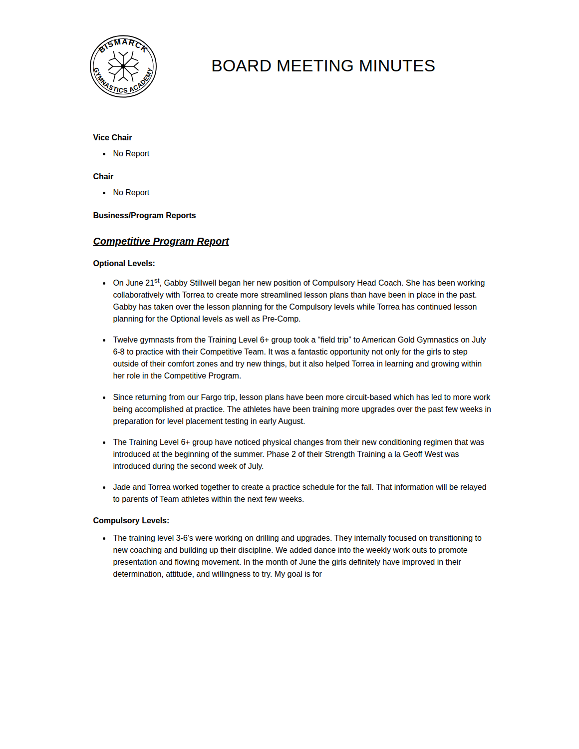BISMARCK GYMNASTICS ACADEMY
BOARD MEETING MINUTES
Vice Chair
No Report
Chair
No Report
Business/Program Reports
Competitive Program Report
Optional Levels:
On June 21st, Gabby Stillwell began her new position of Compulsory Head Coach. She has been working collaboratively with Torrea to create more streamlined lesson plans than have been in place in the past. Gabby has taken over the lesson planning for the Compulsory levels while Torrea has continued lesson planning for the Optional levels as well as Pre-Comp.
Twelve gymnasts from the Training Level 6+ group took a “field trip” to American Gold Gymnastics on July 6-8 to practice with their Competitive Team. It was a fantastic opportunity not only for the girls to step outside of their comfort zones and try new things, but it also helped Torrea in learning and growing within her role in the Competitive Program.
Since returning from our Fargo trip, lesson plans have been more circuit-based which has led to more work being accomplished at practice. The athletes have been training more upgrades over the past few weeks in preparation for level placement testing in early August.
The Training Level 6+ group have noticed physical changes from their new conditioning regimen that was introduced at the beginning of the summer. Phase 2 of their Strength Training a la Geoff West was introduced during the second week of July.
Jade and Torrea worked together to create a practice schedule for the fall. That information will be relayed to parents of Team athletes within the next few weeks.
Compulsory Levels:
The training level 3-6’s were working on drilling and upgrades. They internally focused on transitioning to new coaching and building up their discipline. We added dance into the weekly work outs to promote presentation and flowing movement. In the month of June the girls definitely have improved in their determination, attitude, and willingness to try. My goal is for